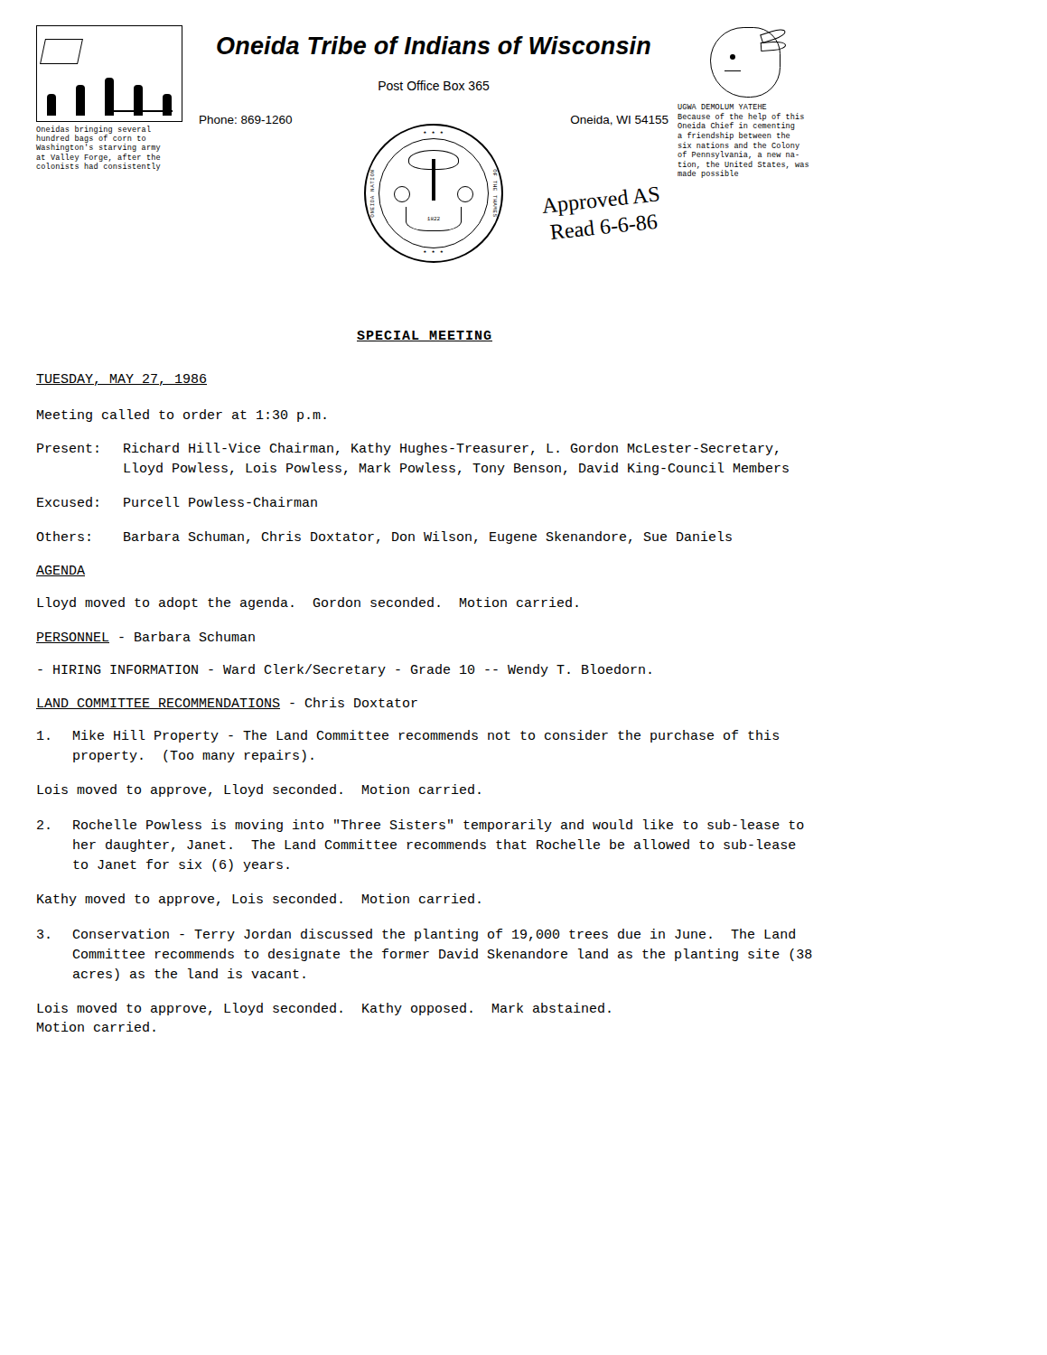Oneidas bringing several
hundred bags of corn to
Washington's starving army
at Valley Forge, after the
colonists had consistently
Oneida Tribe of Indians of Wisconsin
Post Office Box 365
Phone: 869-1260
Oneida, WI 54155
★ ★ ★
ONEIDA NATION
OF THE THAMES
1822
★ ★ ★
UGWA DEMOLUM YATEHE
Because of the help of this
Oneida Chief in cementing
a friendship between the
six nations and the Colony
of Pennsylvania, a new na-
tion, the United States, was
made possible
Approved AS
Read 6-6-86
SPECIAL MEETING
TUESDAY, MAY 27, 1986
Meeting called to order at 1:30 p.m.
Present:
Richard Hill-Vice Chairman, Kathy Hughes-Treasurer, L. Gordon McLester-Secretary, Lloyd Powless, Lois Powless, Mark Powless, Tony Benson, David King-Council Members
Excused:
Purcell Powless-Chairman
Others:
Barbara Schuman, Chris Doxtator, Don Wilson, Eugene Skenandore, Sue Daniels
AGENDA
Lloyd moved to adopt the agenda. Gordon seconded. Motion carried.
50815
PERSONNEL - Barbara Schuman
- HIRING INFORMATION - Ward Clerk/Secretary - Grade 10 -- Wendy T. Bloedorn.
LAND COMMITTEE RECOMMENDATIONS - Chris Doxtator
Mike Hill Property - The Land Committee recommends not to consider the purchase of this property. (Too many repairs).
Lois moved to approve, Lloyd seconded. Motion carried.
Rochelle Powless is moving into "Three Sisters" temporarily and would like to sub-lease to her daughter, Janet. The Land Committee recommends that Rochelle be allowed to sub-lease to Janet for six (6) years.
Kathy moved to approve, Lois seconded. Motion carried.
Conservation - Terry Jordan discussed the planting of 19,000 trees due in June. The Land Committee recommends to designate the former David Skenandore land as the planting site (38 acres) as the land is vacant.
Lois moved to approve, Lloyd seconded. Kathy opposed. Mark abstained.
Motion carried.